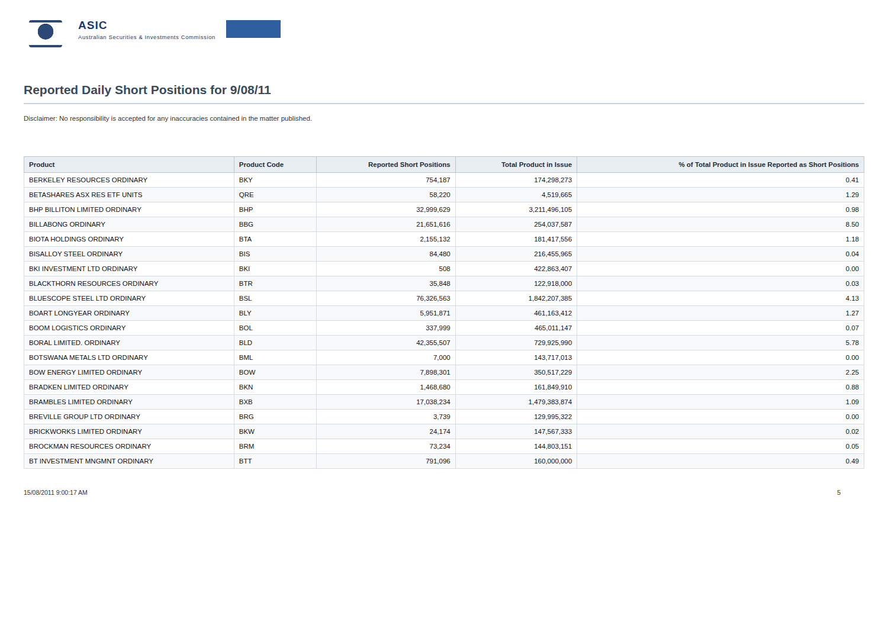ASIC
Australian Securities & Investments Commission
Reported Daily Short Positions for 9/08/11
Disclaimer: No responsibility is accepted for any inaccuracies contained in the matter published.
| Product | Product Code | Reported Short Positions | Total Product in Issue | % of Total Product in Issue Reported as Short Positions |
| --- | --- | --- | --- | --- |
| BERKELEY RESOURCES ORDINARY | BKY | 754,187 | 174,298,273 | 0.41 |
| BETASHARES ASX RES ETF UNITS | QRE | 58,220 | 4,519,665 | 1.29 |
| BHP BILLITON LIMITED ORDINARY | BHP | 32,999,629 | 3,211,496,105 | 0.98 |
| BILLABONG ORDINARY | BBG | 21,651,616 | 254,037,587 | 8.50 |
| BIOTA HOLDINGS ORDINARY | BTA | 2,155,132 | 181,417,556 | 1.18 |
| BISALLOY STEEL ORDINARY | BIS | 84,480 | 216,455,965 | 0.04 |
| BKI INVESTMENT LTD ORDINARY | BKI | 508 | 422,863,407 | 0.00 |
| BLACKTHORN RESOURCES ORDINARY | BTR | 35,848 | 122,918,000 | 0.03 |
| BLUESCOPE STEEL LTD ORDINARY | BSL | 76,326,563 | 1,842,207,385 | 4.13 |
| BOART LONGYEAR ORDINARY | BLY | 5,951,871 | 461,163,412 | 1.27 |
| BOOM LOGISTICS ORDINARY | BOL | 337,999 | 465,011,147 | 0.07 |
| BORAL LIMITED. ORDINARY | BLD | 42,355,507 | 729,925,990 | 5.78 |
| BOTSWANA METALS LTD ORDINARY | BML | 7,000 | 143,717,013 | 0.00 |
| BOW ENERGY LIMITED ORDINARY | BOW | 7,898,301 | 350,517,229 | 2.25 |
| BRADKEN LIMITED ORDINARY | BKN | 1,468,680 | 161,849,910 | 0.88 |
| BRAMBLES LIMITED ORDINARY | BXB | 17,038,234 | 1,479,383,874 | 1.09 |
| BREVILLE GROUP LTD ORDINARY | BRG | 3,739 | 129,995,322 | 0.00 |
| BRICKWORKS LIMITED ORDINARY | BKW | 24,174 | 147,567,333 | 0.02 |
| BROCKMAN RESOURCES ORDINARY | BRM | 73,234 | 144,803,151 | 0.05 |
| BT INVESTMENT MNGMNT ORDINARY | BTT | 791,096 | 160,000,000 | 0.49 |
15/08/2011 9:00:17 AM
5